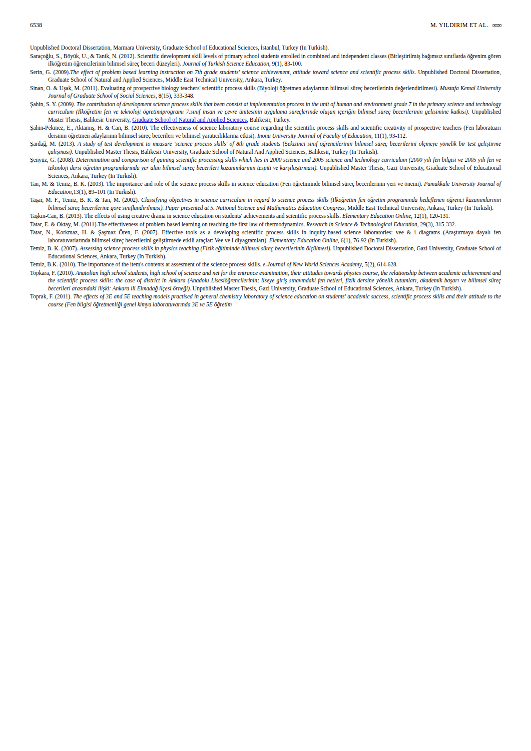6538 M. YILDIRIM ET AL. ∞∞
Unpublished Doctoral Dissertation, Marmara University, Graduate School of Educational Sciences, İstanbul, Turkey (In Turkish).
Saraçoğlu, S., Böyük, U., & Tanik, N. (2012). Scientific development skill levels of primary school students enrolled in combined and independent classes (Birleştirilmiş bağımsız sınıflarda öğrenim gören ilköğretim öğrencilerinin bilimsel süreç beceri düzeyleri). Journal of Turkish Science Education, 9(1), 83-100.
Serin, G. (2009).The effect of problem based learning instruction on 7th grade students' science achievement, attitude toward science and scientific process skills. Unpublished Doctoral Dissertation, Graduate School of Natural and Applied Sciences, Middle East Technical University, Ankara, Turkey.
Sinan, O. & Uşak, M. (2011). Evaluating of prospective biology teachers' scientific process skills (Biyoloji öğretmen adaylarının bilimsel süreç becerilerinin değerlendirilmesi). Mustafa Kemal University Journal of Graduate School of Social Sciences, 8(15), 333-348.
Şahin, S. Y. (2009). The contribution of development science process skills that been consist at implementation process in the unit of human and environment grade 7 in the primary science and technology curriculum (İlköğretim fen ve teknoloji ögretimiprogramı 7.sınıf insan ve çevre ünitesinin uygulama süreçlerinde oluşan içeriğin bilimsel süreç becerilerinin gelisimine katkısı). Unpublished Master Thesis, Balikesir University, Graduate School of Natural and Applied Sciences, Balikesir, Turkey.
Şahin-Pekmez, E., Aktamış, H. & Can, B. (2010). The effectiveness of science laboratory course regarding the scientific process skills and scientific creativity of prospective teachers (Fen laboratuarı dersinin öğretmen adaylarının bilimsel süreç becerileri ve bilimsel yaratıcılıklarına etkisi). Inonu University Journal of Faculty of Education, 11(1), 93-112.
Şardağ, M. (2013). A study of test development to measure 'science process skills' of 8th grade students (Sekizinci sınıf öğrencilerinin bilimsel süreç becerilerini ölçmeye yönelik bir test geliştirme çalışması). Unpublished Master Thesis, Balikesir University, Graduate School of Natural And Applied Sciences, Balıkesir, Turkey (In Turkish).
Şenyüz, G. (2008). Determination and comparison of gaining scientific processing skills which lies in 2000 science and 2005 science and technology curriculum (2000 yılı fen bilgisi ve 2005 yılı fen ve teknoloji dersi öğretim programlarında yer alan bilimsel süreç becerileri kazanımlarının tespiti ve karşılaştırması). Unpublished Master Thesis, Gazi University, Graduate School of Educational Sciences, Ankara, Turkey (In Turkish).
Tan, M. & Temiz, B. K. (2003). The importance and role of the science process skills in science education (Fen öğretiminde bilimsel süreç becerilerinin yeri ve önemi). Pamukkale University Journal of Education, 13(1), 89–101 (In Turkish).
Taşar, M. F., Temiz, B. K. & Tan, M. (2002). Classifying objectives in science curriculum in regard to science process skills (İlköğretim fen öğretim programında hedeflenen öğrenci kazanımlarının bilimsel süreç becerilerine göre sınıflandırılması). Paper presented at 5. National Science and Mathematics Education Congress, Middle East Technical University, Ankara, Turkey (In Turkish).
Taşkın-Can, B. (2013). The effects of using creative drama in science education on students' achievements and scientific process skills. Elementary Education Online, 12(1), 120-131.
Tatar, E. & Oktay, M. (2011).The effectiveness of problem-based learning on teaching the first law of thermodynamics. Research in Science & Technological Education, 29(3), 315-332.
Tatar, N., Korkmaz, H. & Şaşmaz Ören, F. (2007). Effective tools as a developing scientific process skills in inquiry-based science laboratories: vee & i diagrams (Araştırmaya dayalı fen laboratuvarlarında bilimsel süreç becerilerini geliştirmede etkili araçlar: Vee ve I diyagramları). Elementary Education Online, 6(1), 76-92 (In Turkish).
Temiz, B. K. (2007). Assessing science process skills in physics teaching (Fizik eğitiminde bilimsel süreç becerilerinin ölçülmesi). Unpublished Doctoral Dissertation, Gazi University, Graduate School of Educational Sciences, Ankara, Turkey (In Turkish).
Temiz, B.K. (2010). The importance of the item's contents at assesment of the science process skills. e-Journal of New World Sciences Academy, 5(2), 614-628.
Topkara, F. (2010). Anatolian high school students, high school of science and net for the entrance examination, their attitudes towards physics course, the relationship between academic achievement and the scientific process skills: the case of district in Ankara (Anadolu Lisesiöğrencilerinin; liseye giriş sınavındaki fen netleri, fizik dersine yönelik tutumları, akademik başarı ve bilimsel süreç becerileri arasındaki ilişki: Ankara ili Elmadağ ilçesi örneği). Unpublished Master Thesis, Gazi University, Graduate School of Educational Sciences, Ankara, Turkey (In Turkish).
Toprak, F. (2011). The effects of 3E and 5E teaching models practised in general chemistry laboratory of science education on students' academic success, scientific process skills and their attitude to the course (Fen bilgisi öğretmenliği genel kimya laboratuvarında 3E ve 5E öğretim